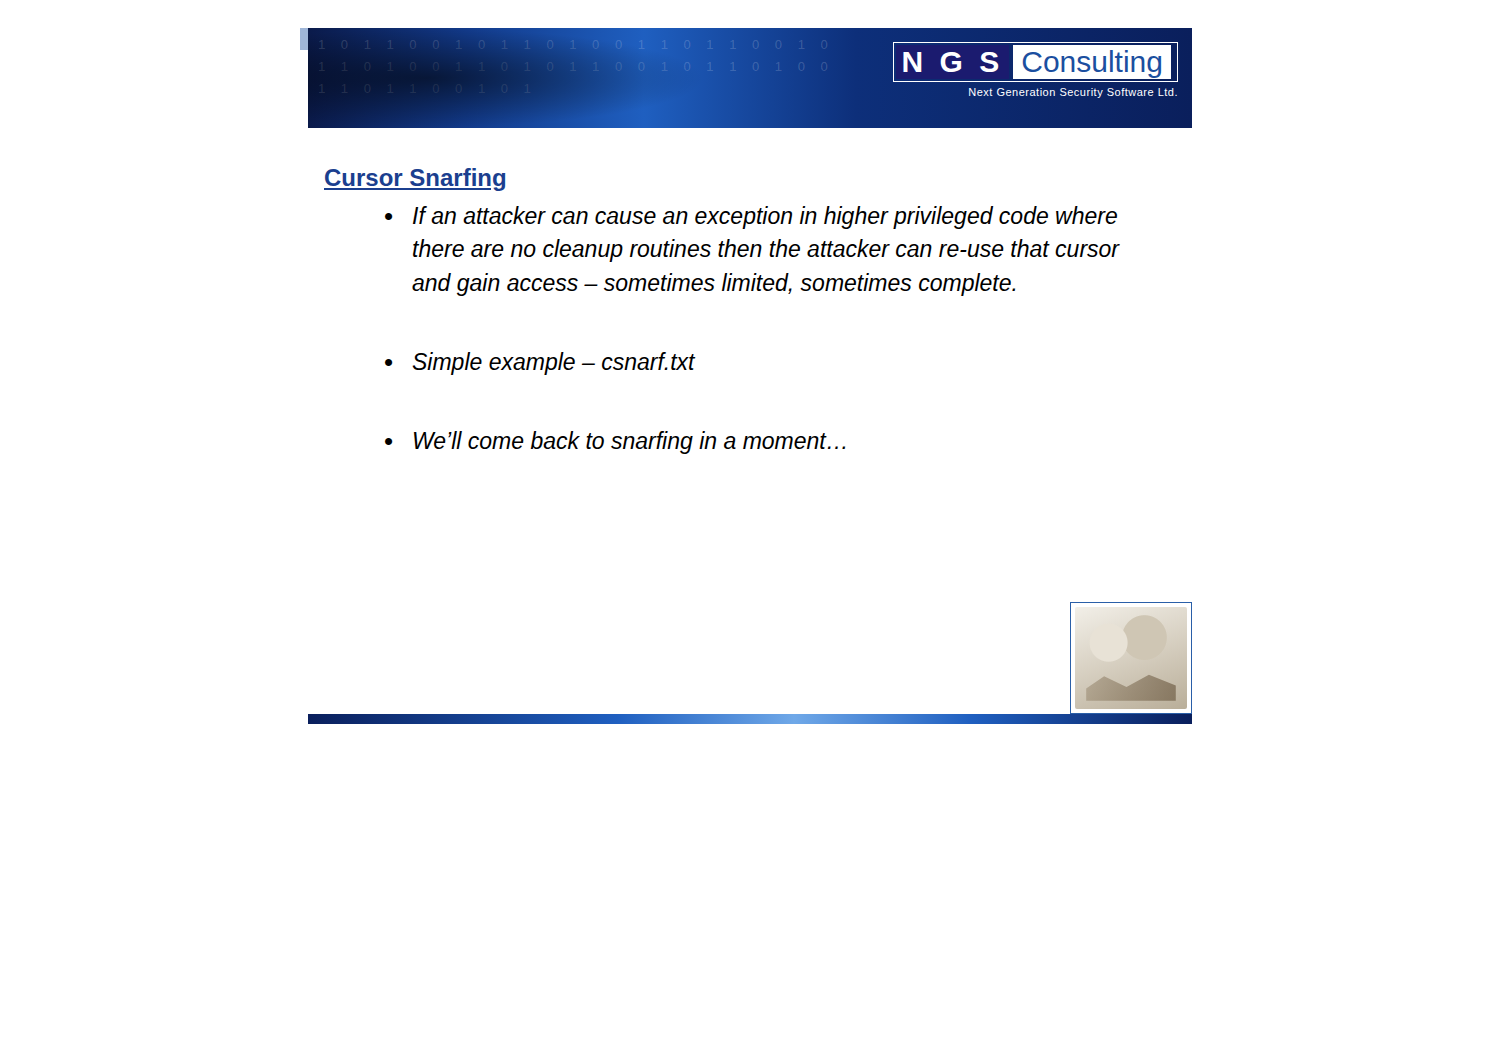N G S Consulting
Next Generation Security Software Ltd.
Cursor Snarfing
If an attacker can cause an exception in higher privileged code where there are no cleanup routines then the attacker can re-use that cursor and gain access – sometimes limited, sometimes complete.
Simple example – csnarf.txt
We’ll come back to snarfing in a moment…